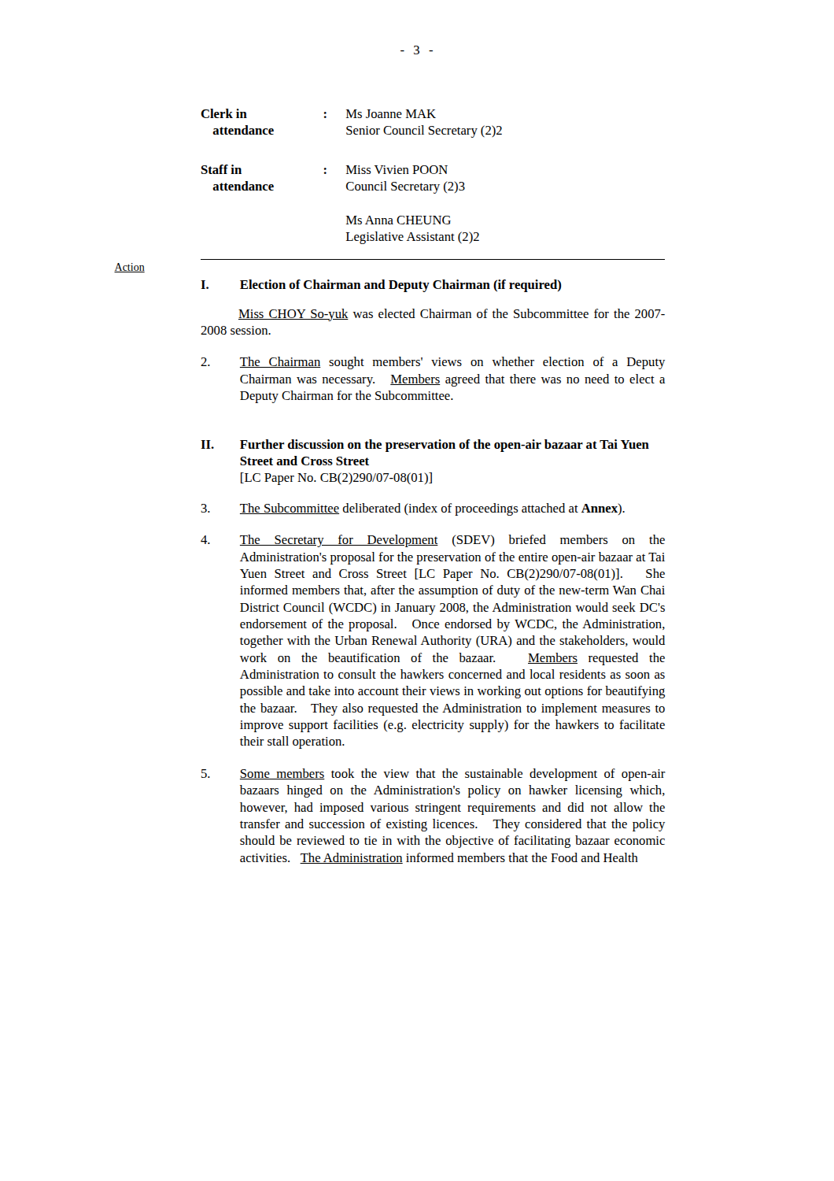- 3 -
| Clerk in attendance | : | Ms Joanne MAK Senior Council Secretary (2)2 |
| Staff in attendance | : | Miss Vivien POON Council Secretary (2)3 |
| | | Ms Anna CHEUNG Legislative Assistant (2)2 |
Action
I. Election of Chairman and Deputy Chairman (if required)
Miss CHOY So-yuk was elected Chairman of the Subcommittee for the 2007-2008 session.
2.
The Chairman sought members' views on whether election of a Deputy Chairman was necessary. Members agreed that there was no need to elect a Deputy Chairman for the Subcommittee.
II.
Further discussion on the preservation of the open-air bazaar at Tai Yuen Street and Cross Street
[LC Paper No. CB(2)290/07-08(01)]
3.
The Subcommittee deliberated (index of proceedings attached at Annex).
4.
The Secretary for Development (SDEV) briefed members on the Administration's proposal for the preservation of the entire open-air bazaar at Tai Yuen Street and Cross Street [LC Paper No. CB(2)290/07-08(01)]. She informed members that, after the assumption of duty of the new-term Wan Chai District Council (WCDC) in January 2008, the Administration would seek DC's endorsement of the proposal. Once endorsed by WCDC, the Administration, together with the Urban Renewal Authority (URA) and the stakeholders, would work on the beautification of the bazaar. Members requested the Administration to consult the hawkers concerned and local residents as soon as possible and take into account their views in working out options for beautifying the bazaar. They also requested the Administration to implement measures to improve support facilities (e.g. electricity supply) for the hawkers to facilitate their stall operation.
5.
Some members took the view that the sustainable development of open-air bazaars hinged on the Administration's policy on hawker licensing which, however, had imposed various stringent requirements and did not allow the transfer and succession of existing licences. They considered that the policy should be reviewed to tie in with the objective of facilitating bazaar economic activities. The Administration informed members that the Food and Health